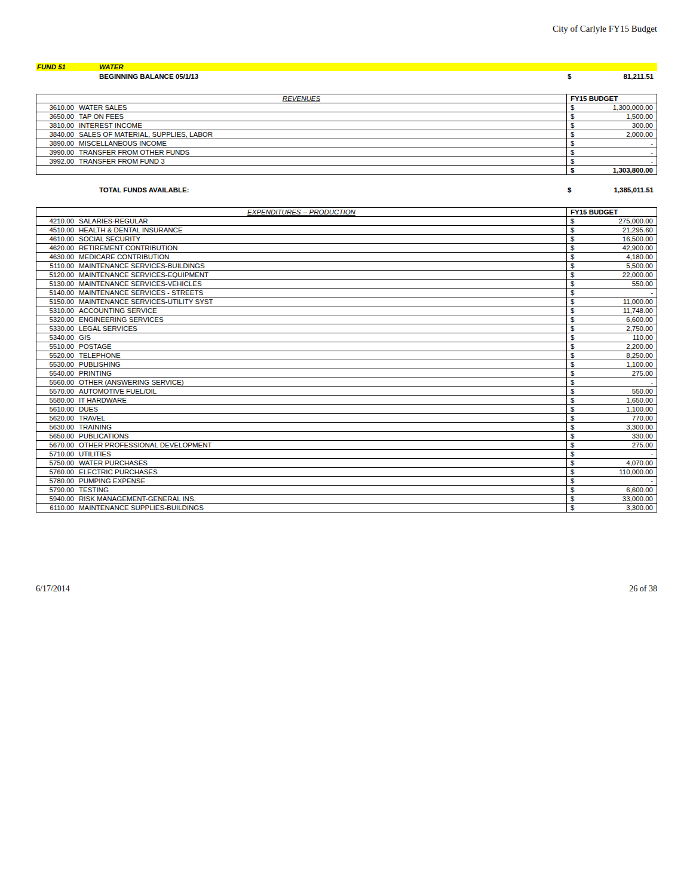City of Carlyle FY15 Budget
| FUND 51 | WATER | |
| | BEGINNING BALANCE 05/1/13 | $ | 81,211.51 |
| REVENUES | FY15 BUDGET |
| --- | --- |
| 3610.00 | WATER SALES | $ | 1,300,000.00 |
| 3650.00 | TAP ON FEES | $ | 1,500.00 |
| 3810.00 | INTEREST INCOME | $ | 300.00 |
| 3840.00 | SALES OF MATERIAL, SUPPLIES, LABOR | $ | 2,000.00 |
| 3890.00 | MISCELLANEOUS INCOME | $ | - |
| 3990.00 | TRANSFER FROM OTHER FUNDS | $ | - |
| 3992.00 | TRANSFER FROM FUND 3 | $ | - |
| | | $ | 1,303,800.00 |
| | TOTAL FUNDS AVAILABLE: | $ | 1,385,011.51 |
| EXPENDITURES -- PRODUCTION | FY15 BUDGET |
| --- | --- |
| 4210.00 | SALARIES-REGULAR | $ | 275,000.00 |
| 4510.00 | HEALTH & DENTAL INSURANCE | $ | 21,295.60 |
| 4610.00 | SOCIAL SECURITY | $ | 16,500.00 |
| 4620.00 | RETIREMENT CONTRIBUTION | $ | 42,900.00 |
| 4630.00 | MEDICARE CONTRIBUTION | $ | 4,180.00 |
| 5110.00 | MAINTENANCE SERVICES-BUILDINGS | $ | 5,500.00 |
| 5120.00 | MAINTENANCE SERVICES-EQUIPMENT | $ | 22,000.00 |
| 5130.00 | MAINTENANCE SERVICES-VEHICLES | $ | 550.00 |
| 5140.00 | MAINTENANCE SERVICES - STREETS | $ | - |
| 5150.00 | MAINTENANCE SERVICES-UTILITY SYST | $ | 11,000.00 |
| 5310.00 | ACCOUNTING SERVICE | $ | 11,748.00 |
| 5320.00 | ENGINEERING SERVICES | $ | 6,600.00 |
| 5330.00 | LEGAL SERVICES | $ | 2,750.00 |
| 5340.00 | GIS | $ | 110.00 |
| 5510.00 | POSTAGE | $ | 2,200.00 |
| 5520.00 | TELEPHONE | $ | 8,250.00 |
| 5530.00 | PUBLISHING | $ | 1,100.00 |
| 5540.00 | PRINTING | $ | 275.00 |
| 5560.00 | OTHER (ANSWERING SERVICE) | $ | - |
| 5570.00 | AUTOMOTIVE FUEL/OIL | $ | 550.00 |
| 5580.00 | IT HARDWARE | $ | 1,650.00 |
| 5610.00 | DUES | $ | 1,100.00 |
| 5620.00 | TRAVEL | $ | 770.00 |
| 5630.00 | TRAINING | $ | 3,300.00 |
| 5650.00 | PUBLICATIONS | $ | 330.00 |
| 5670.00 | OTHER PROFESSIONAL DEVELOPMENT | $ | 275.00 |
| 5710.00 | UTILITIES | $ | - |
| 5750.00 | WATER PURCHASES | $ | 4,070.00 |
| 5760.00 | ELECTRIC PURCHASES | $ | 110,000.00 |
| 5780.00 | PUMPING EXPENSE | $ | - |
| 5790.00 | TESTING | $ | 6,600.00 |
| 5940.00 | RISK MANAGEMENT-GENERAL INS. | $ | 33,000.00 |
| 6110.00 | MAINTENANCE SUPPLIES-BUILDINGS | $ | 3,300.00 |
6/17/2014
26 of 38